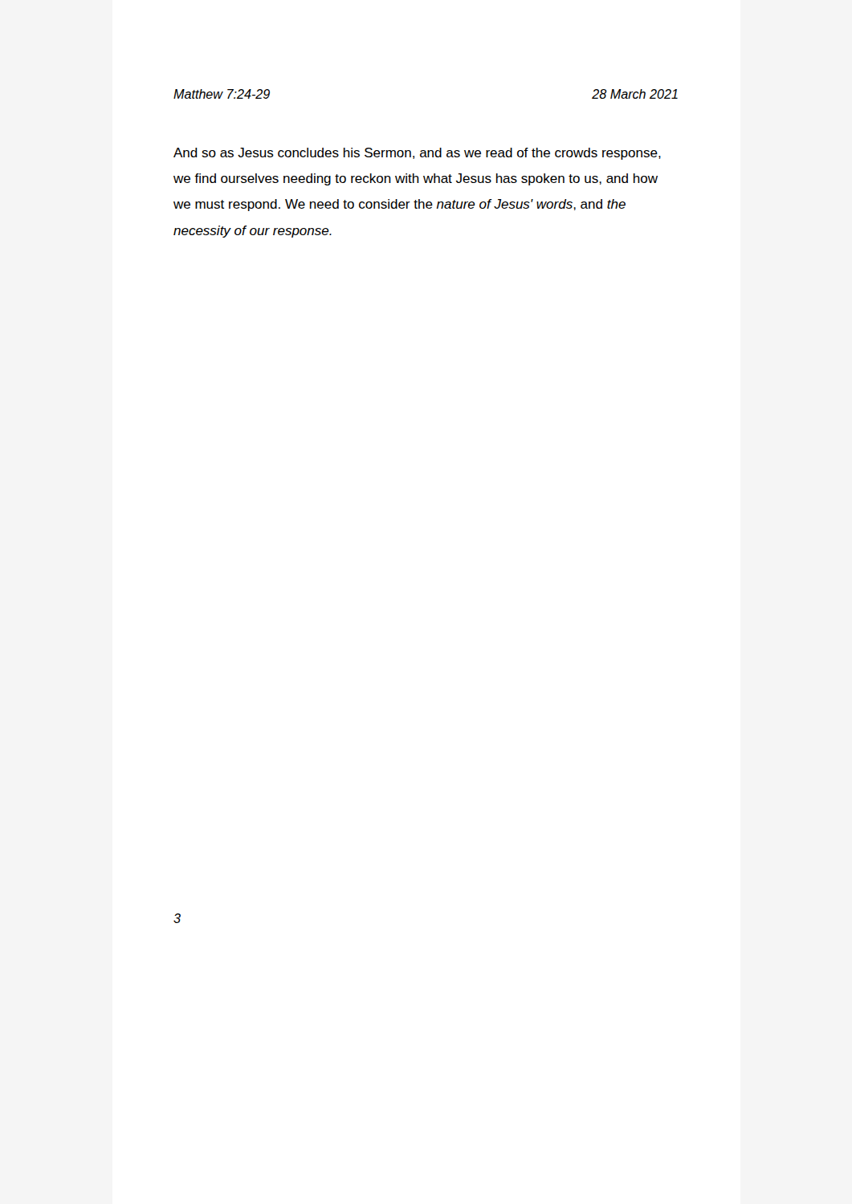Matthew 7:24-29 28 March 2021
And so as Jesus concludes his Sermon, and as we read of the crowds response, we find ourselves needing to reckon with what Jesus has spoken to us, and how we must respond. We need to consider the nature of Jesus' words, and the necessity of our response.
3